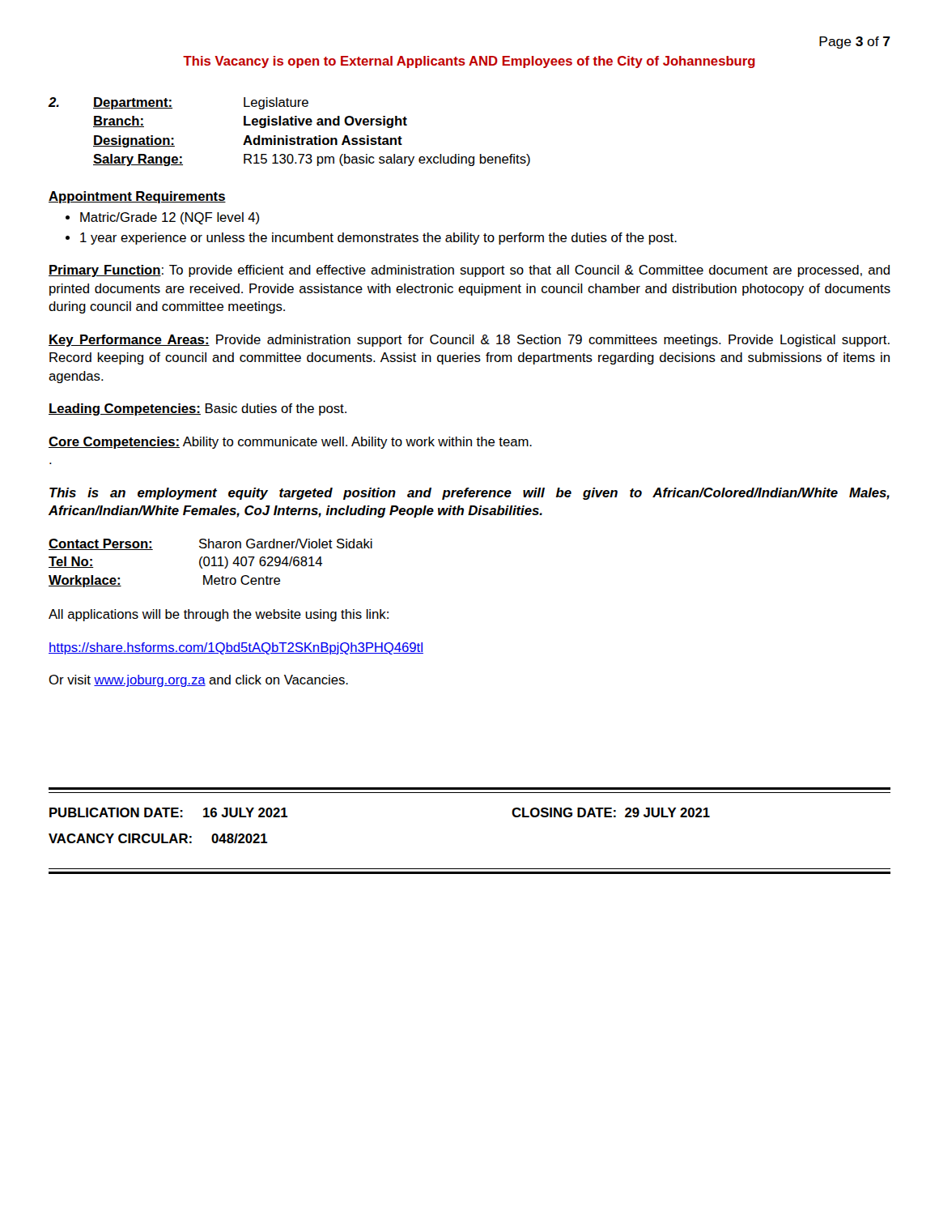Page 3 of 7
This Vacancy is open to External Applicants AND Employees of the City of Johannesburg
2.
| Department: | Legislature |
| Branch: | Legislative and Oversight |
| Designation: | Administration Assistant |
| Salary Range: | R15 130.73 pm (basic salary excluding benefits) |
Appointment Requirements
Matric/Grade 12 (NQF level 4)
1 year experience or unless the incumbent demonstrates the ability to perform the duties of the post.
Primary Function: To provide efficient and effective administration support so that all Council & Committee document are processed, and printed documents are received. Provide assistance with electronic equipment in council chamber and distribution photocopy of documents during council and committee meetings.
Key Performance Areas: Provide administration support for Council & 18 Section 79 committees meetings. Provide Logistical support. Record keeping of council and committee documents. Assist in queries from departments regarding decisions and submissions of items in agendas.
Leading Competencies: Basic duties of the post.
Core Competencies: Ability to communicate well. Ability to work within the team.
.
This is an employment equity targeted position and preference will be given to African/Colored/Indian/White Males, African/Indian/White Females, CoJ Interns, including People with Disabilities.
| Contact Person: | Sharon Gardner/Violet Sidaki |
| Tel No: | (011) 407 6294/6814 |
| Workplace: | Metro Centre |
All applications will be through the website using this link:
https://share.hsforms.com/1Qbd5tAQbT2SKnBpjQh3PHQ469tl
Or visit www.joburg.org.za and click on Vacancies.
| PUBLICATION DATE: 16 JULY 2021 | CLOSING DATE: 29 JULY 2021 |
| VACANCY CIRCULAR: 048/2021 | |